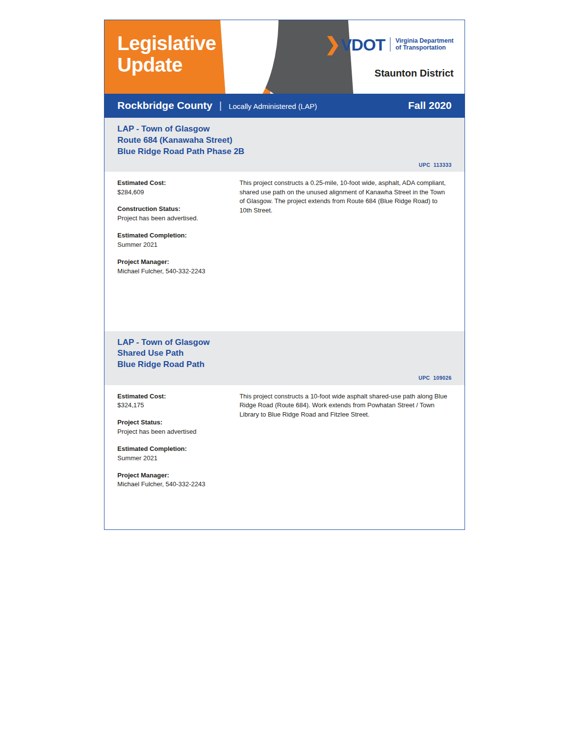Legislative
Update
❯VDOT
Virginia Department
of Transportation
Staunton District
Rockbridge County | Locally Administered (LAP)
Fall 2020
LAP - Town of Glasgow
Route 684 (Kanawaha Street)
Blue Ridge Road Path Phase 2B
UPC 113333
Estimated Cost:
$284,609
Construction Status:
Project has been advertised.
Estimated Completion:
Summer 2021
Project Manager:
Michael Fulcher, 540-332-2243
This project constructs a 0.25-mile, 10-foot wide, asphalt, ADA compliant, shared use path on the unused alignment of Kanawha Street in the Town of Glasgow. The project extends from Route 684 (Blue Ridge Road) to 10th Street.
LAP - Town of Glasgow
Shared Use Path
Blue Ridge Road Path
UPC 109026
Estimated Cost:
$324,175
Project Status:
Project has been advertised
Estimated Completion:
Summer 2021
Project Manager:
Michael Fulcher, 540-332-2243
This project constructs a 10-foot wide asphalt shared-use path along Blue Ridge Road (Route 684). Work extends from Powhatan Street / Town Library to Blue Ridge Road and Fitzlee Street.